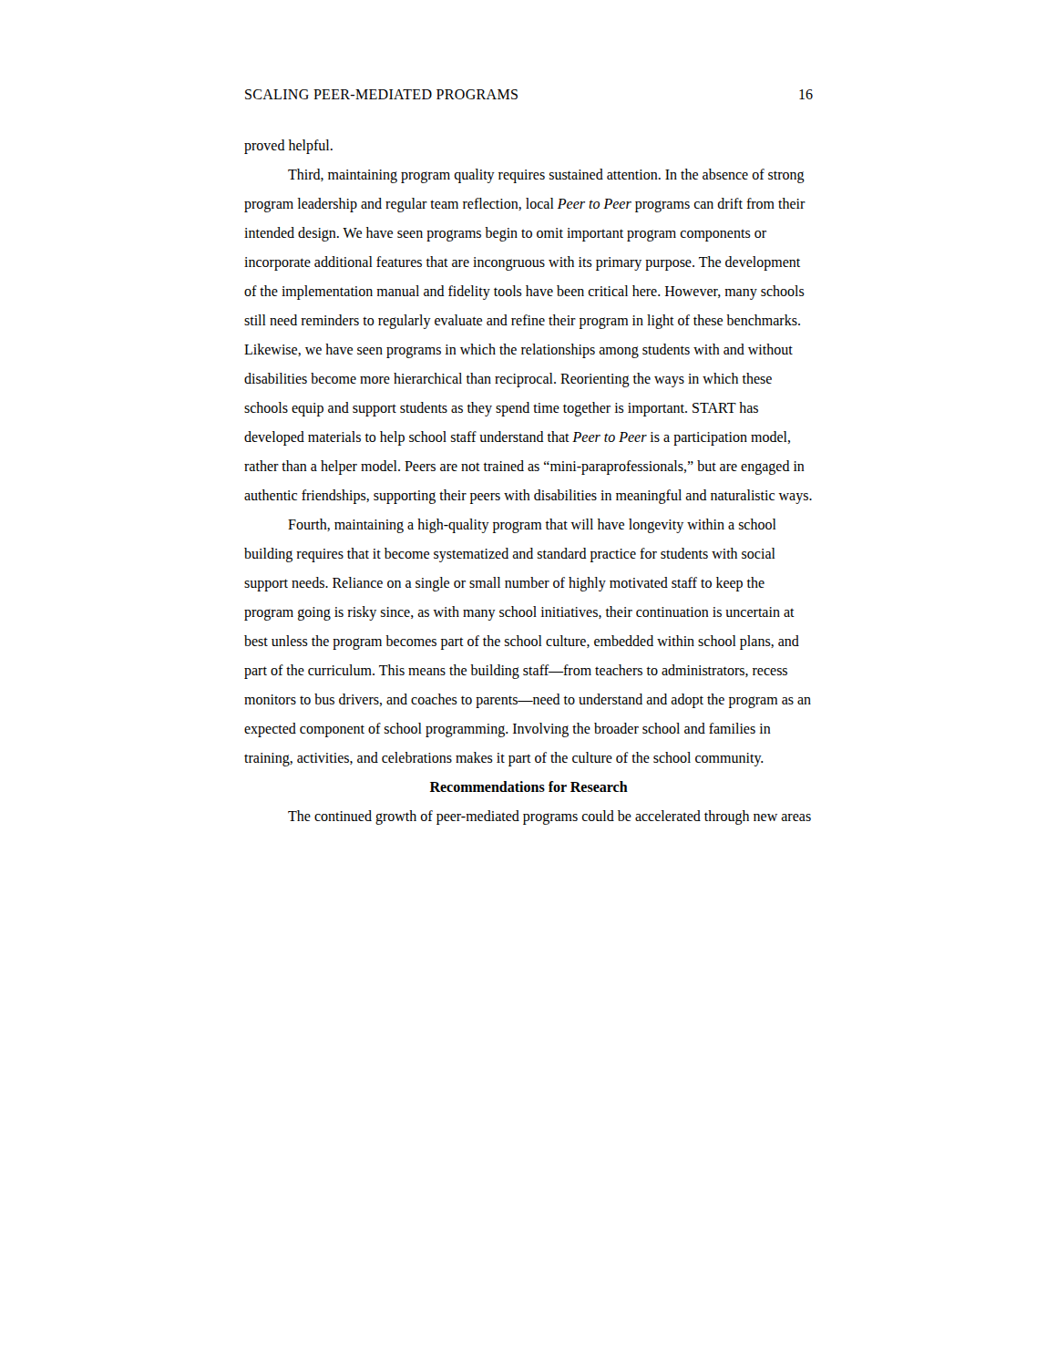Scaling Peer-Mediated Programs 16
proved helpful.
Third, maintaining program quality requires sustained attention. In the absence of strong program leadership and regular team reflection, local Peer to Peer programs can drift from their intended design. We have seen programs begin to omit important program components or incorporate additional features that are incongruous with its primary purpose. The development of the implementation manual and fidelity tools have been critical here. However, many schools still need reminders to regularly evaluate and refine their program in light of these benchmarks. Likewise, we have seen programs in which the relationships among students with and without disabilities become more hierarchical than reciprocal. Reorienting the ways in which these schools equip and support students as they spend time together is important. START has developed materials to help school staff understand that Peer to Peer is a participation model, rather than a helper model. Peers are not trained as “mini-paraprofessionals,” but are engaged in authentic friendships, supporting their peers with disabilities in meaningful and naturalistic ways.
Fourth, maintaining a high-quality program that will have longevity within a school building requires that it become systematized and standard practice for students with social support needs. Reliance on a single or small number of highly motivated staff to keep the program going is risky since, as with many school initiatives, their continuation is uncertain at best unless the program becomes part of the school culture, embedded within school plans, and part of the curriculum. This means the building staff—from teachers to administrators, recess monitors to bus drivers, and coaches to parents—need to understand and adopt the program as an expected component of school programming. Involving the broader school and families in training, activities, and celebrations makes it part of the culture of the school community.
Recommendations for Research
The continued growth of peer-mediated programs could be accelerated through new areas